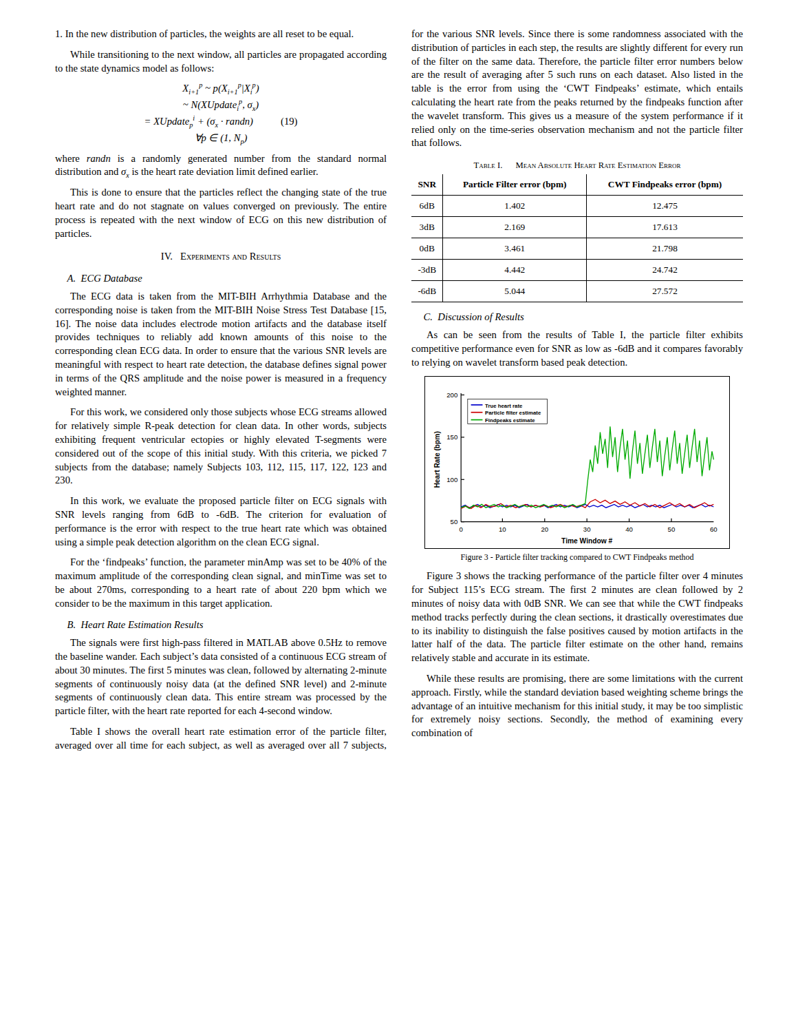1. In the new distribution of particles, the weights are all reset to be equal.
While transitioning to the next window, all particles are propagated according to the state dynamics model as follows:
Xi+1p ~ p(Xi+1p|Xip) ~ N(XUpdateip, σx) = XUpdatepi + (σx · randn)(19) ∀p ∈ (1, Np)
where randn is a randomly generated number from the standard normal distribution and σx is the heart rate deviation limit defined earlier.
This is done to ensure that the particles reflect the changing state of the true heart rate and do not stagnate on values converged on previously. The entire process is repeated with the next window of ECG on this new distribution of particles.
IV. Experiments and Results
A. ECG Database
The ECG data is taken from the MIT-BIH Arrhythmia Database and the corresponding noise is taken from the MIT-BIH Noise Stress Test Database [15, 16]. The noise data includes electrode motion artifacts and the database itself provides techniques to reliably add known amounts of this noise to the corresponding clean ECG data. In order to ensure that the various SNR levels are meaningful with respect to heart rate detection, the database defines signal power in terms of the QRS amplitude and the noise power is measured in a frequency weighted manner.
For this work, we considered only those subjects whose ECG streams allowed for relatively simple R-peak detection for clean data. In other words, subjects exhibiting frequent ventricular ectopies or highly elevated T-segments were considered out of the scope of this initial study. With this criteria, we picked 7 subjects from the database; namely Subjects 103, 112, 115, 117, 122, 123 and 230.
In this work, we evaluate the proposed particle filter on ECG signals with SNR levels ranging from 6dB to -6dB. The criterion for evaluation of performance is the error with respect to the true heart rate which was obtained using a simple peak detection algorithm on the clean ECG signal.
For the ‘findpeaks’ function, the parameter minAmp was set to be 40% of the maximum amplitude of the corresponding clean signal, and minTime was set to be about 270ms, corresponding to a heart rate of about 220 bpm which we consider to be the maximum in this target application.
B. Heart Rate Estimation Results
The signals were first high-pass filtered in MATLAB above 0.5Hz to remove the baseline wander. Each subject’s data consisted of a continuous ECG stream of about 30 minutes. The first 5 minutes was clean, followed by alternating 2-minute segments of continuously noisy data (at the defined SNR level) and 2-minute segments of continuously clean data. This entire stream was processed by the particle filter, with the heart rate reported for each 4-second window.
Table I shows the overall heart rate estimation error of the particle filter, averaged over all time for each subject, as well as averaged over all 7 subjects, for the various SNR levels. Since there is some randomness associated with the distribution of particles in each step, the results are slightly different for every run of the filter on the same data. Therefore, the particle filter error numbers below are the result of averaging after 5 such runs on each dataset. Also listed in the table is the error from using the ‘CWT Findpeaks’ estimate, which entails calculating the heart rate from the peaks returned by the findpeaks function after the wavelet transform. This gives us a measure of the system performance if it relied only on the time-series observation mechanism and not the particle filter that follows.
Table I. Mean Absolute Heart Rate Estimation Error
| SNR | Particle Filter error (bpm) | CWT Findpeaks error (bpm) |
| --- | --- | --- |
| 6dB | 1.402 | 12.475 |
| 3dB | 2.169 | 17.613 |
| 0dB | 3.461 | 21.798 |
| -3dB | 4.442 | 24.742 |
| -6dB | 5.044 | 27.572 |
C. Discussion of Results
As can be seen from the results of Table I, the particle filter exhibits competitive performance even for SNR as low as -6dB and it compares favorably to relying on wavelet transform based peak detection.
50 100 150 200 0 10 20 30 40 50 60 Time Window # Heart Rate (bpm) True heart rate Particle filter estimate Findpeaks estimate
Figure 3 - Particle filter tracking compared to CWT Findpeaks method
Figure 3 shows the tracking performance of the particle filter over 4 minutes for Subject 115’s ECG stream. The first 2 minutes are clean followed by 2 minutes of noisy data with 0dB SNR. We can see that while the CWT findpeaks method tracks perfectly during the clean sections, it drastically overestimates due to its inability to distinguish the false positives caused by motion artifacts in the latter half of the data. The particle filter estimate on the other hand, remains relatively stable and accurate in its estimate.
While these results are promising, there are some limitations with the current approach. Firstly, while the standard deviation based weighting scheme brings the advantage of an intuitive mechanism for this initial study, it may be too simplistic for extremely noisy sections. Secondly, the method of examining every combination of